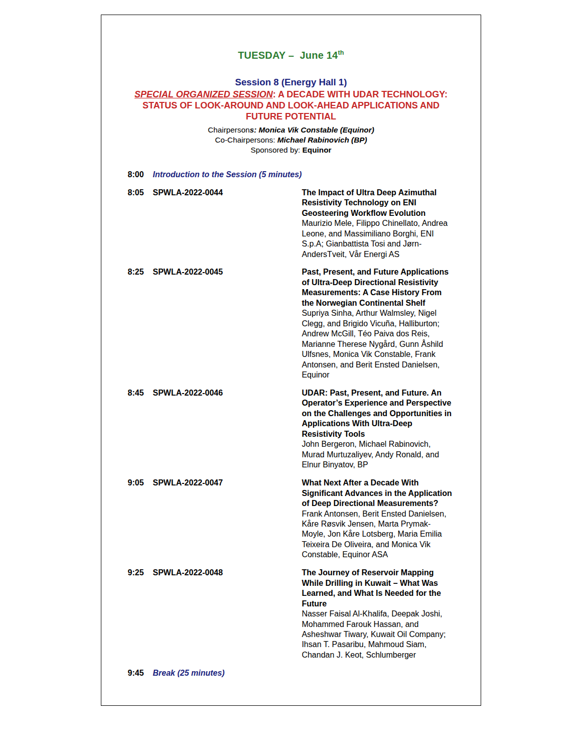TUESDAY – June 14th
Session 8 (Energy Hall 1)
SPECIAL ORGANIZED SESSION: A DECADE WITH UDAR TECHNOLOGY: STATUS OF LOOK-AROUND AND LOOK-AHEAD APPLICATIONS AND FUTURE POTENTIAL
Chairpersons: Monica Vik Constable (Equinor)
Co-Chairpersons: Michael Rabinovich (BP)
Sponsored by: Equinor
| 8:00 | Introduction to the Session (5 minutes) | |
| 8:05 | SPWLA-2022-0044 | The Impact of Ultra Deep Azimuthal Resistivity Technology on ENI Geosteering Workflow Evolution Maurizio Mele, Filippo Chinellato, Andrea Leone, and Massimiliano Borghi, ENI S.p.A; Gianbattista Tosi and Jørn-AndersTveit, Vår Energi AS |
| 8:25 | SPWLA-2022-0045 | Past, Present, and Future Applications of Ultra-Deep Directional Resistivity Measurements: A Case History From the Norwegian Continental Shelf Supriya Sinha, Arthur Walmsley, Nigel Clegg, and Brigido Vicuña, Halliburton; Andrew McGill, Téo Paiva dos Reis, Marianne Therese Nygård, Gunn Åshild Ulfsnes, Monica Vik Constable, Frank Antonsen, and Berit Ensted Danielsen, Equinor |
| 8:45 | SPWLA-2022-0046 | UDAR: Past, Present, and Future. An Operator’s Experience and Perspective on the Challenges and Opportunities in Applications With Ultra-Deep Resistivity Tools John Bergeron, Michael Rabinovich, Murad Murtuzaliyev, Andy Ronald, and Elnur Binyatov, BP |
| 9:05 | SPWLA-2022-0047 | What Next After a Decade With Significant Advances in the Application of Deep Directional Measurements? Frank Antonsen, Berit Ensted Danielsen, Kåre Røsvik Jensen, Marta Prymak-Moyle, Jon Kåre Lotsberg, Maria Emilia Teixeira De Oliveira, and Monica Vik Constable, Equinor ASA |
| 9:25 | SPWLA-2022-0048 | The Journey of Reservoir Mapping While Drilling in Kuwait – What Was Learned, and What Is Needed for the Future Nasser Faisal Al-Khalifa, Deepak Joshi, Mohammed Farouk Hassan, and Asheshwar Tiwary, Kuwait Oil Company; Ihsan T. Pasaribu, Mahmoud Siam, Chandan J. Keot, Schlumberger |
| 9:45 | Break (25 minutes) | |